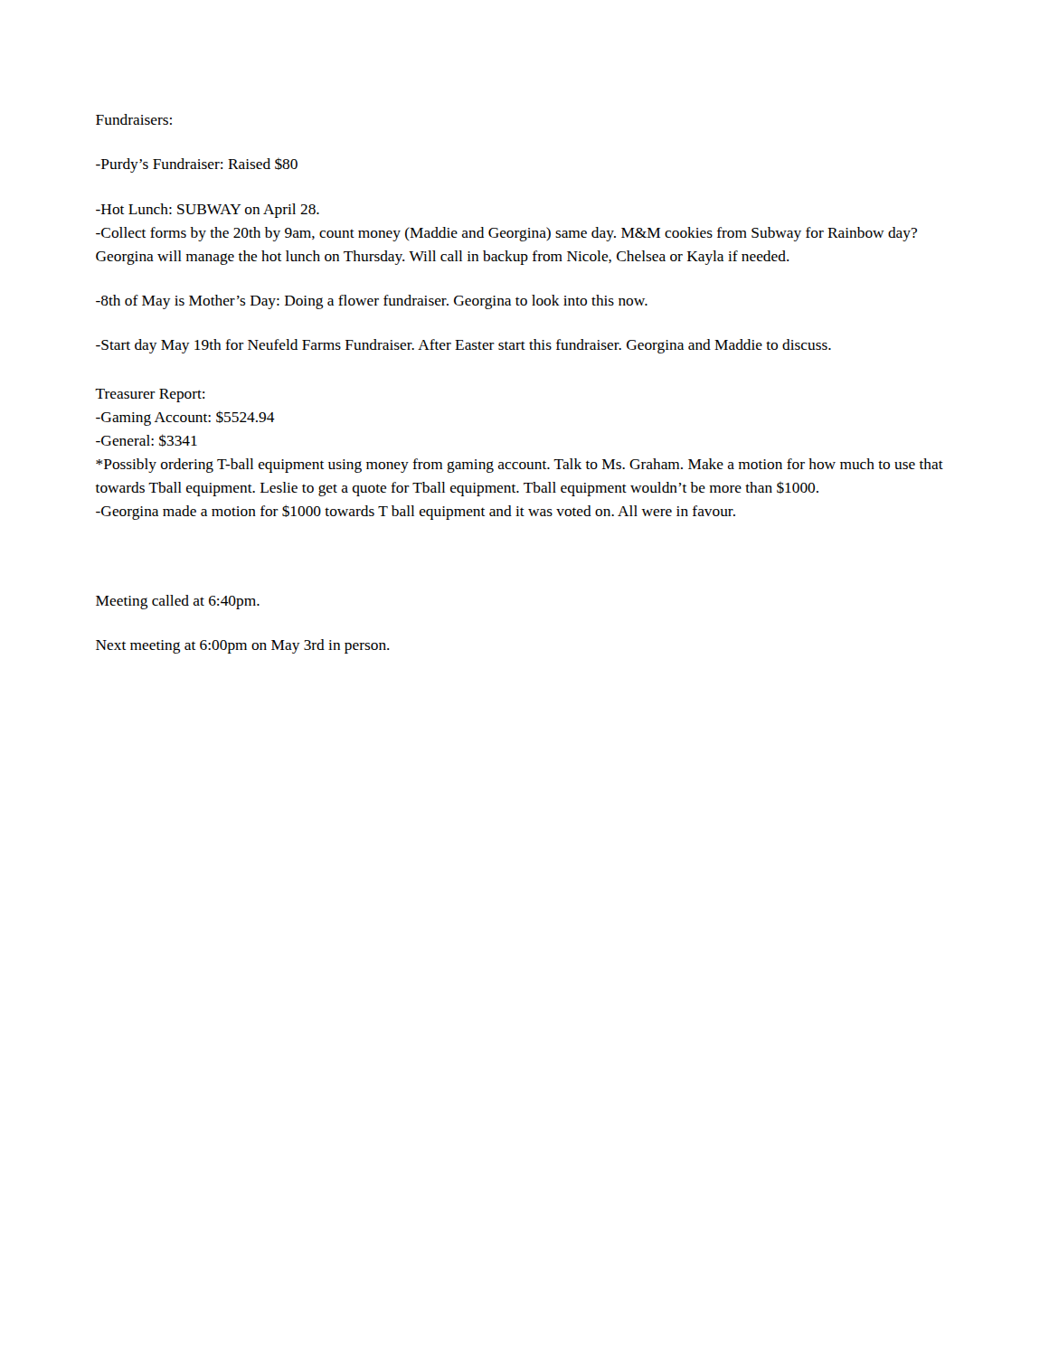Fundraisers:
-Purdy’s Fundraiser: Raised $80
-Hot Lunch: SUBWAY on April 28.
-Collect forms by the 20th by 9am, count money (Maddie and Georgina) same day. M&M cookies from Subway for Rainbow day? Georgina will manage the hot lunch on Thursday. Will call in backup from Nicole, Chelsea or Kayla if needed.
-8th of May is Mother’s Day: Doing a flower fundraiser. Georgina to look into this now.
-Start day May 19th for Neufeld Farms Fundraiser. After Easter start this fundraiser. Georgina and Maddie to discuss.
Treasurer Report:
-Gaming Account: $5524.94
-General: $3341
*Possibly ordering T-ball equipment using money from gaming account. Talk to Ms. Graham. Make a motion for how much to use that towards Tball equipment. Leslie to get a quote for Tball equipment. Tball equipment wouldn’t be more than $1000.
-Georgina made a motion for $1000 towards T ball equipment and it was voted on. All were in favour.
Meeting called at 6:40pm.
Next meeting at 6:00pm on May 3rd in person.